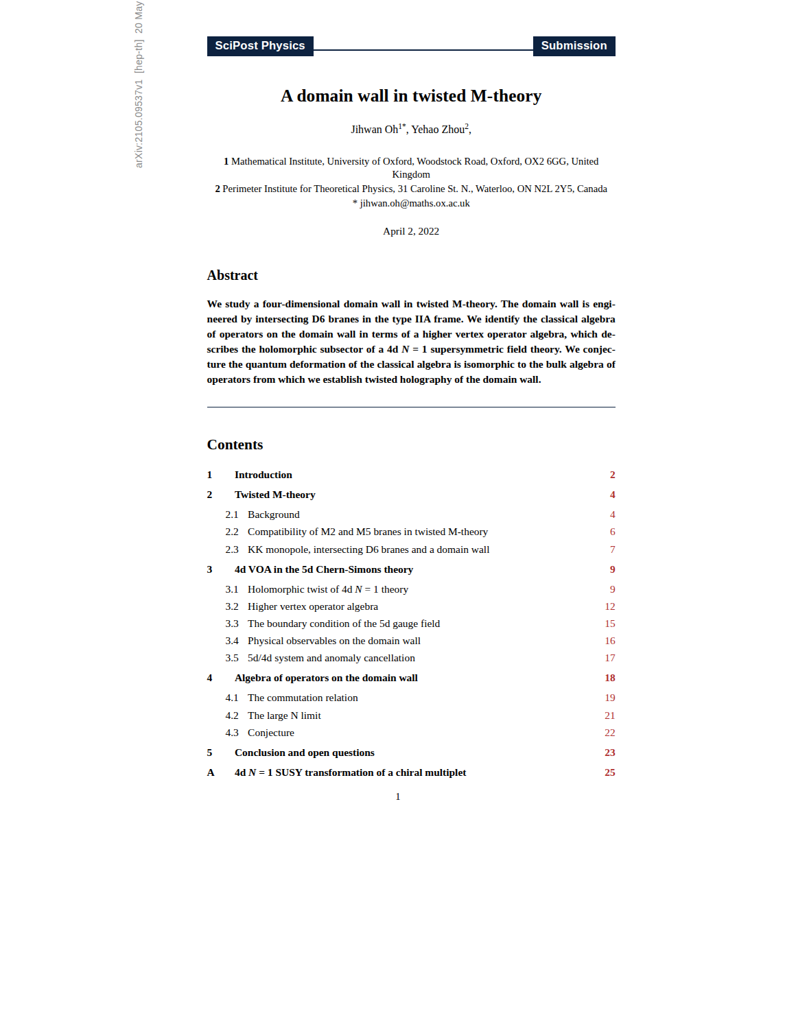arXiv:2105.09537v1 [hep-th] 20 May 2021
SciPost Physics
Submission
A domain wall in twisted M-theory
Jihwan Oh1*, Yehao Zhou2,
1 Mathematical Institute, University of Oxford, Woodstock Road, Oxford, OX2 6GG, United Kingdom
2 Perimeter Institute for Theoretical Physics, 31 Caroline St. N., Waterloo, ON N2L 2Y5, Canada
* jihwan.oh@maths.ox.ac.uk
April 2, 2022
Abstract
We study a four-dimensional domain wall in twisted M-theory. The domain wall is engineered by intersecting D6 branes in the type IIA frame. We identify the classical algebra of operators on the domain wall in terms of a higher vertex operator algebra, which describes the holomorphic subsector of a 4d N = 1 supersymmetric field theory. We conjecture the quantum deformation of the classical algebra is isomorphic to the bulk algebra of operators from which we establish twisted holography of the domain wall.
Contents
1 Introduction 2
2 Twisted M-theory 4
2.1 Background 4
2.2 Compatibility of M2 and M5 branes in twisted M-theory 6
2.3 KK monopole, intersecting D6 branes and a domain wall 7
3 4d VOA in the 5d Chern-Simons theory 9
3.1 Holomorphic twist of 4d N = 1 theory 9
3.2 Higher vertex operator algebra 12
3.3 The boundary condition of the 5d gauge field 15
3.4 Physical observables on the domain wall 16
3.5 5d/4d system and anomaly cancellation 17
4 Algebra of operators on the domain wall 18
4.1 The commutation relation 19
4.2 The large N limit 21
4.3 Conjecture 22
5 Conclusion and open questions 23
A 4d N = 1 SUSY transformation of a chiral multiplet 25
1